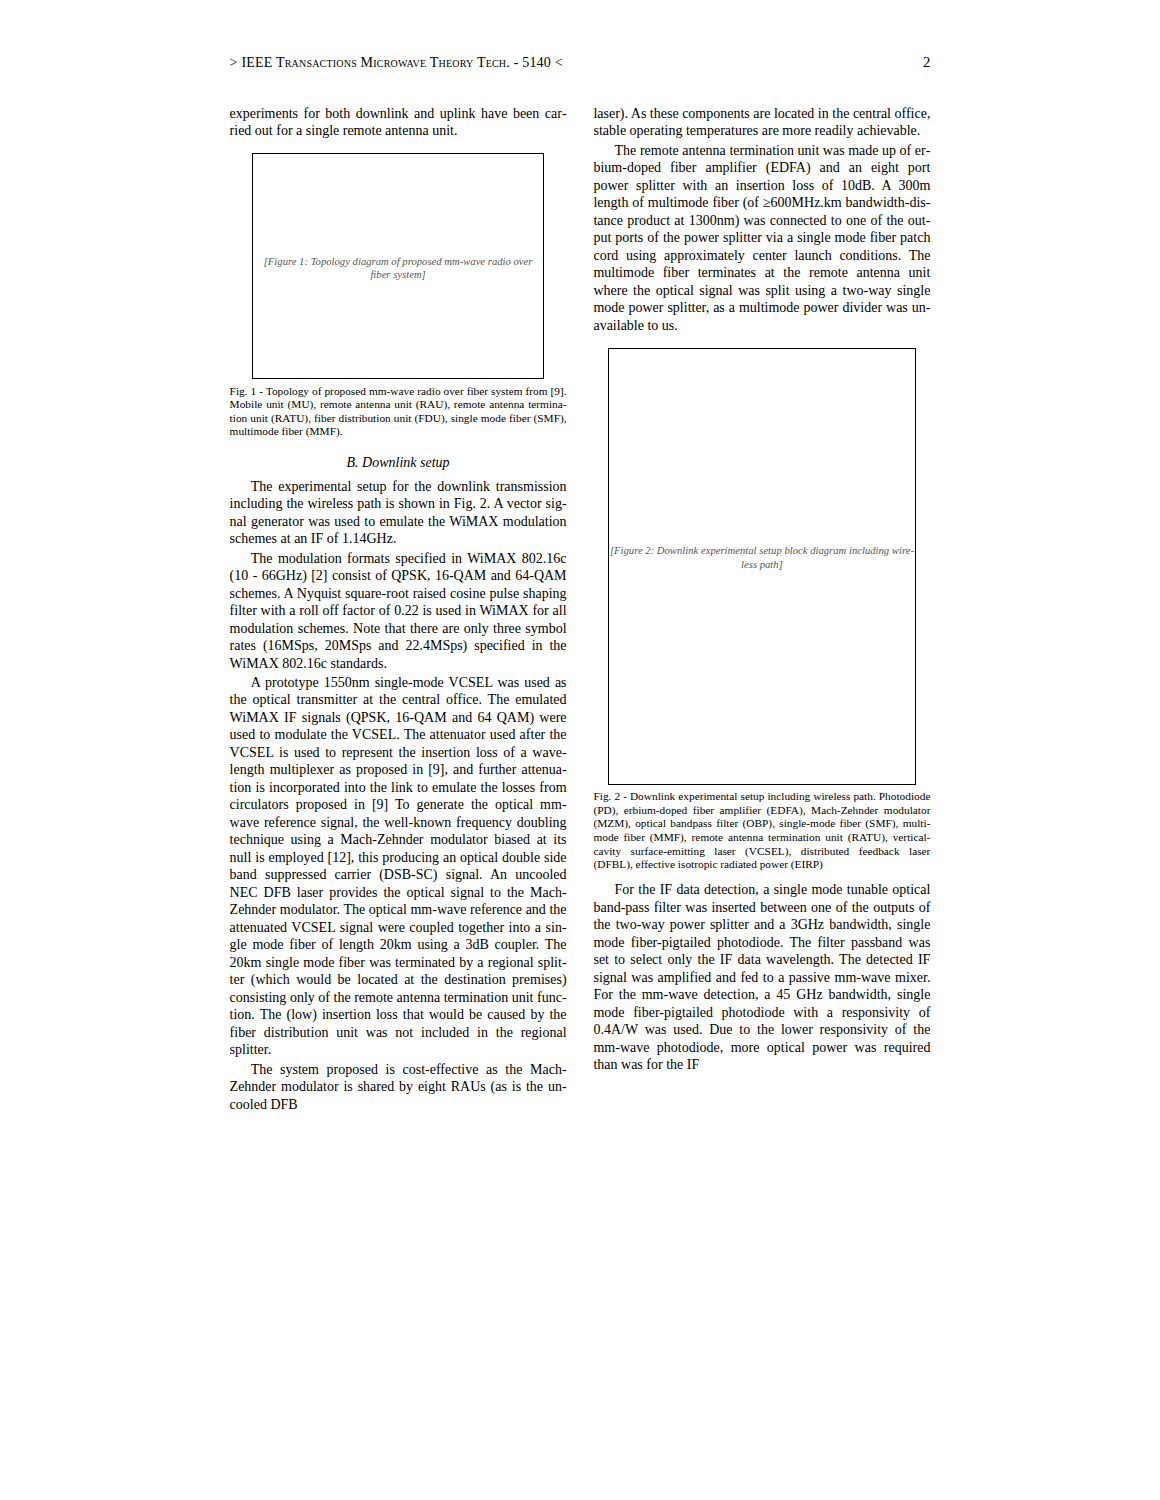> IEEE Transactions Microwave Theory Tech. - 5140 <
2
experiments for both downlink and uplink have been carried out for a single remote antenna unit.
[Figure 1: Topology diagram of proposed mm-wave radio over fiber system]
Fig. 1 - Topology of proposed mm-wave radio over fiber system from [9]. Mobile unit (MU), remote antenna unit (RAU), remote antenna termination unit (RATU), fiber distribution unit (FDU), single mode fiber (SMF), multimode fiber (MMF).
B. Downlink setup
The experimental setup for the downlink transmission including the wireless path is shown in Fig. 2. A vector signal generator was used to emulate the WiMAX modulation schemes at an IF of 1.14GHz.
The modulation formats specified in WiMAX 802.16c (10 - 66GHz) [2] consist of QPSK, 16-QAM and 64-QAM schemes. A Nyquist square-root raised cosine pulse shaping filter with a roll off factor of 0.22 is used in WiMAX for all modulation schemes. Note that there are only three symbol rates (16MSps, 20MSps and 22.4MSps) specified in the WiMAX 802.16c standards.
A prototype 1550nm single-mode VCSEL was used as the optical transmitter at the central office. The emulated WiMAX IF signals (QPSK, 16-QAM and 64 QAM) were used to modulate the VCSEL. The attenuator used after the VCSEL is used to represent the insertion loss of a wavelength multiplexer as proposed in [9], and further attenuation is incorporated into the link to emulate the losses from circulators proposed in [9] To generate the optical mm-wave reference signal, the well-known frequency doubling technique using a Mach-Zehnder modulator biased at its null is employed [12], this producing an optical double side band suppressed carrier (DSB-SC) signal. An uncooled NEC DFB laser provides the optical signal to the Mach-Zehnder modulator. The optical mm-wave reference and the attenuated VCSEL signal were coupled together into a single mode fiber of length 20km using a 3dB coupler. The 20km single mode fiber was terminated by a regional splitter (which would be located at the destination premises) consisting only of the remote antenna termination unit function. The (low) insertion loss that would be caused by the fiber distribution unit was not included in the regional splitter.
The system proposed is cost-effective as the Mach-Zehnder modulator is shared by eight RAUs (as is the uncooled DFB
laser). As these components are located in the central office, stable operating temperatures are more readily achievable.
The remote antenna termination unit was made up of erbium-doped fiber amplifier (EDFA) and an eight port power splitter with an insertion loss of 10dB. A 300m length of multimode fiber (of ≥600MHz.km bandwidth-distance product at 1300nm) was connected to one of the output ports of the power splitter via a single mode fiber patch cord using approximately center launch conditions. The multimode fiber terminates at the remote antenna unit where the optical signal was split using a two-way single mode power splitter, as a multimode power divider was unavailable to us.
[Figure 2: Downlink experimental setup block diagram including wireless path]
Fig. 2 - Downlink experimental setup including wireless path. Photodiode (PD), erbium-doped fiber amplifier (EDFA), Mach-Zehnder modulator (MZM), optical bandpass filter (OBP), single-mode fiber (SMF), multimode fiber (MMF), remote antenna termination unit (RATU), vertical-cavity surface-emitting laser (VCSEL), distributed feedback laser (DFBL), effective isotropic radiated power (EIRP)
For the IF data detection, a single mode tunable optical band-pass filter was inserted between one of the outputs of the two-way power splitter and a 3GHz bandwidth, single mode fiber-pigtailed photodiode. The filter passband was set to select only the IF data wavelength. The detected IF signal was amplified and fed to a passive mm-wave mixer. For the mm-wave detection, a 45 GHz bandwidth, single mode fiber-pigtailed photodiode with a responsivity of 0.4A/W was used. Due to the lower responsivity of the mm-wave photodiode, more optical power was required than was for the IF